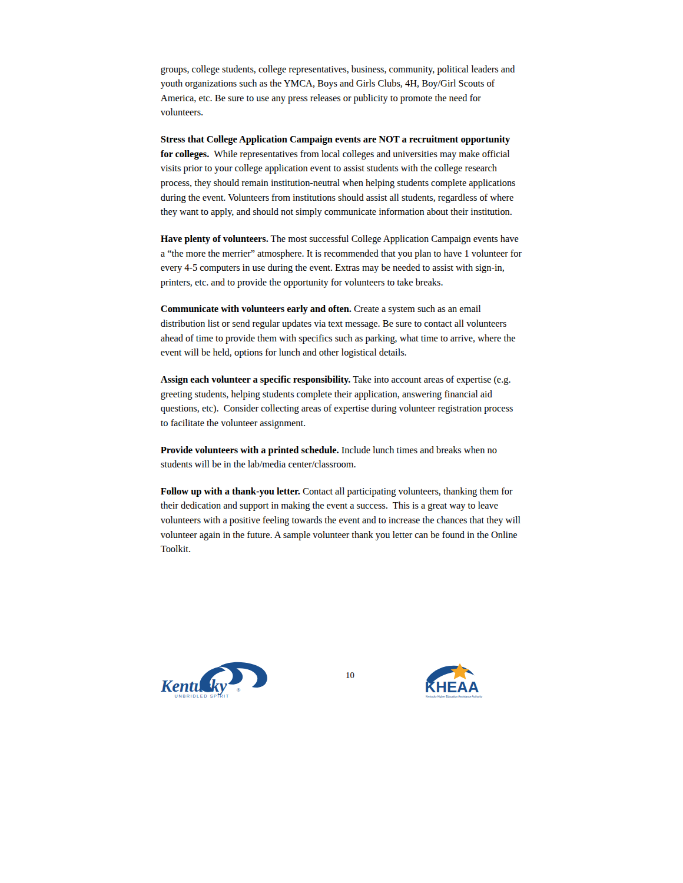groups, college students, college representatives, business, community, political leaders and youth organizations such as the YMCA, Boys and Girls Clubs, 4H, Boy/Girl Scouts of America, etc. Be sure to use any press releases or publicity to promote the need for volunteers.
Stress that College Application Campaign events are NOT a recruitment opportunity for colleges. While representatives from local colleges and universities may make official visits prior to your college application event to assist students with the college research process, they should remain institution-neutral when helping students complete applications during the event. Volunteers from institutions should assist all students, regardless of where they want to apply, and should not simply communicate information about their institution.
Have plenty of volunteers. The most successful College Application Campaign events have a “the more the merrier” atmosphere. It is recommended that you plan to have 1 volunteer for every 4-5 computers in use during the event. Extras may be needed to assist with sign-in, printers, etc. and to provide the opportunity for volunteers to take breaks.
Communicate with volunteers early and often. Create a system such as an email distribution list or send regular updates via text message. Be sure to contact all volunteers ahead of time to provide them with specifics such as parking, what time to arrive, where the event will be held, options for lunch and other logistical details.
Assign each volunteer a specific responsibility. Take into account areas of expertise (e.g. greeting students, helping students complete their application, answering financial aid questions, etc). Consider collecting areas of expertise during volunteer registration process to facilitate the volunteer assignment.
Provide volunteers with a printed schedule. Include lunch times and breaks when no students will be in the lab/media center/classroom.
Follow up with a thank-you letter. Contact all participating volunteers, thanking them for their dedication and support in making the event a success. This is a great way to leave volunteers with a positive feeling towards the event and to increase the chances that they will volunteer again in the future. A sample volunteer thank you letter can be found in the Online Toolkit.
Kentucky ® UNBRIDLED SPIRIT
10
KHEAA Kentucky Higher Education Assistance Authority